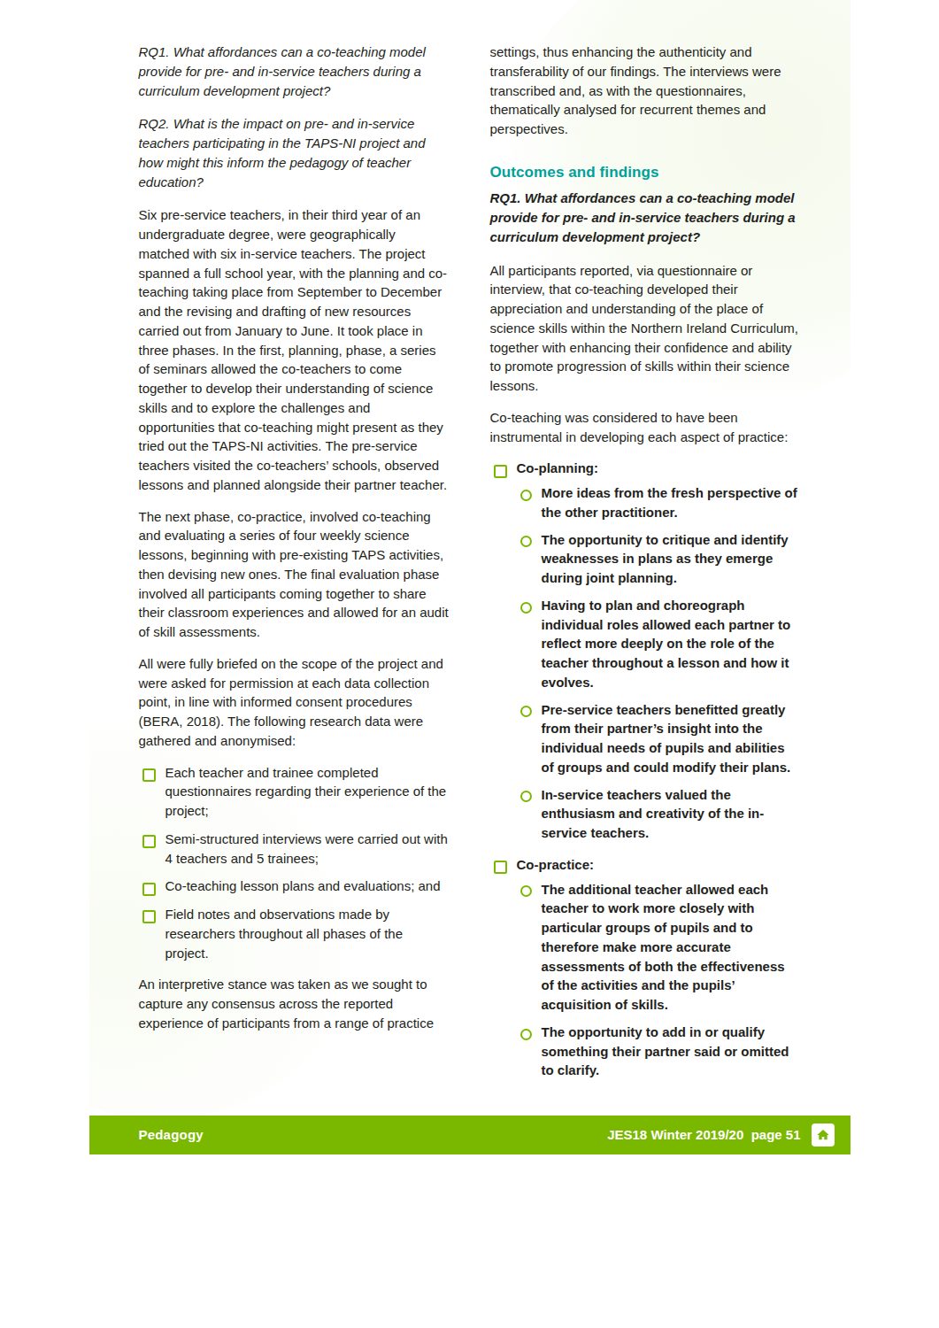RQ1. What affordances can a co-teaching model provide for pre- and in-service teachers during a curriculum development project?
RQ2. What is the impact on pre- and in-service teachers participating in the TAPS-NI project and how might this inform the pedagogy of teacher education?
Six pre-service teachers, in their third year of an undergraduate degree, were geographically matched with six in-service teachers. The project spanned a full school year, with the planning and co-teaching taking place from September to December and the revising and drafting of new resources carried out from January to June. It took place in three phases. In the first, planning, phase, a series of seminars allowed the co-teachers to come together to develop their understanding of science skills and to explore the challenges and opportunities that co-teaching might present as they tried out the TAPS-NI activities. The pre-service teachers visited the co-teachers’ schools, observed lessons and planned alongside their partner teacher.
The next phase, co-practice, involved co-teaching and evaluating a series of four weekly science lessons, beginning with pre-existing TAPS activities, then devising new ones. The final evaluation phase involved all participants coming together to share their classroom experiences and allowed for an audit of skill assessments.
All were fully briefed on the scope of the project and were asked for permission at each data collection point, in line with informed consent procedures (BERA, 2018). The following research data were gathered and anonymised:
Each teacher and trainee completed questionnaires regarding their experience of the project;
Semi-structured interviews were carried out with 4 teachers and 5 trainees;
Co-teaching lesson plans and evaluations; and
Field notes and observations made by researchers throughout all phases of the project.
An interpretive stance was taken as we sought to capture any consensus across the reported experience of participants from a range of practice
settings, thus enhancing the authenticity and transferability of our findings. The interviews were transcribed and, as with the questionnaires, thematically analysed for recurrent themes and perspectives.
Outcomes and findings
RQ1. What affordances can a co-teaching model provide for pre- and in-service teachers during a curriculum development project?
All participants reported, via questionnaire or interview, that co-teaching developed their appreciation and understanding of the place of science skills within the Northern Ireland Curriculum, together with enhancing their confidence and ability to promote progression of skills within their science lessons.
Co-teaching was considered to have been instrumental in developing each aspect of practice:
Co-planning:
More ideas from the fresh perspective of the other practitioner.
The opportunity to critique and identify weaknesses in plans as they emerge during joint planning.
Having to plan and choreograph individual roles allowed each partner to reflect more deeply on the role of the teacher throughout a lesson and how it evolves.
Pre-service teachers benefitted greatly from their partner’s insight into the individual needs of pupils and abilities of groups and could modify their plans.
In-service teachers valued the enthusiasm and creativity of the in-service teachers.
Co-practice:
The additional teacher allowed each teacher to work more closely with particular groups of pupils and to therefore make more accurate assessments of both the effectiveness of the activities and the pupils’ acquisition of skills.
The opportunity to add in or qualify something their partner said or omitted to clarify.
Pedagogy
JES18 Winter 2019/20 page 51